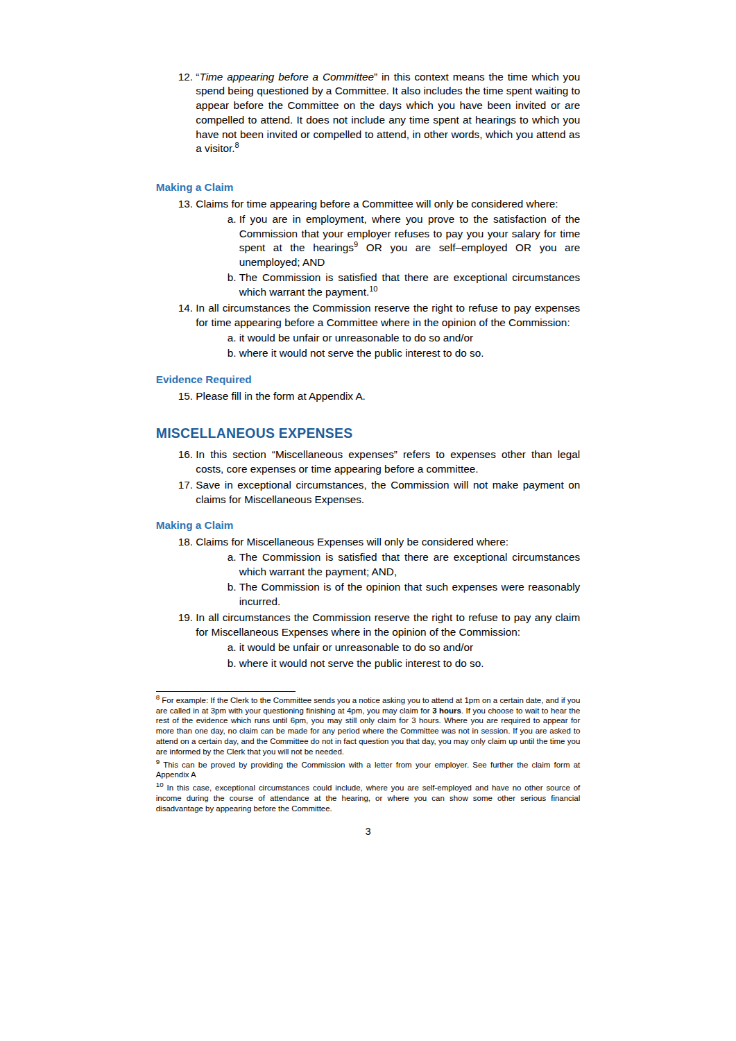“Time appearing before a Committee” in this context means the time which you spend being questioned by a Committee. It also includes the time spent waiting to appear before the Committee on the days which you have been invited or are compelled to attend. It does not include any time spent at hearings to which you have not been invited or compelled to attend, in other words, which you attend as a visitor.8
Making a Claim
Claims for time appearing before a Committee will only be considered where:
If you are in employment, where you prove to the satisfaction of the Commission that your employer refuses to pay you your salary for time spent at the hearings9 OR you are self–employed OR you are unemployed; AND
The Commission is satisfied that there are exceptional circumstances which warrant the payment.10
In all circumstances the Commission reserve the right to refuse to pay expenses for time appearing before a Committee where in the opinion of the Commission:
it would be unfair or unreasonable to do so and/or
where it would not serve the public interest to do so.
Evidence Required
Please fill in the form at Appendix A.
MISCELLANEOUS EXPENSES
In this section “Miscellaneous expenses” refers to expenses other than legal costs, core expenses or time appearing before a committee.
Save in exceptional circumstances, the Commission will not make payment on claims for Miscellaneous Expenses.
Making a Claim
Claims for Miscellaneous Expenses will only be considered where:
The Commission is satisfied that there are exceptional circumstances which warrant the payment; AND,
The Commission is of the opinion that such expenses were reasonably incurred.
In all circumstances the Commission reserve the right to refuse to pay any claim for Miscellaneous Expenses where in the opinion of the Commission:
it would be unfair or unreasonable to do so and/or
where it would not serve the public interest to do so.
8 For example: If the Clerk to the Committee sends you a notice asking you to attend at 1pm on a certain date, and if you are called in at 3pm with your questioning finishing at 4pm, you may claim for 3 hours. If you choose to wait to hear the rest of the evidence which runs until 6pm, you may still only claim for 3 hours. Where you are required to appear for more than one day, no claim can be made for any period where the Committee was not in session. If you are asked to attend on a certain day, and the Committee do not in fact question you that day, you may only claim up until the time you are informed by the Clerk that you will not be needed.
9 This can be proved by providing the Commission with a letter from your employer. See further the claim form at Appendix A
10 In this case, exceptional circumstances could include, where you are self-employed and have no other source of income during the course of attendance at the hearing, or where you can show some other serious financial disadvantage by appearing before the Committee.
3